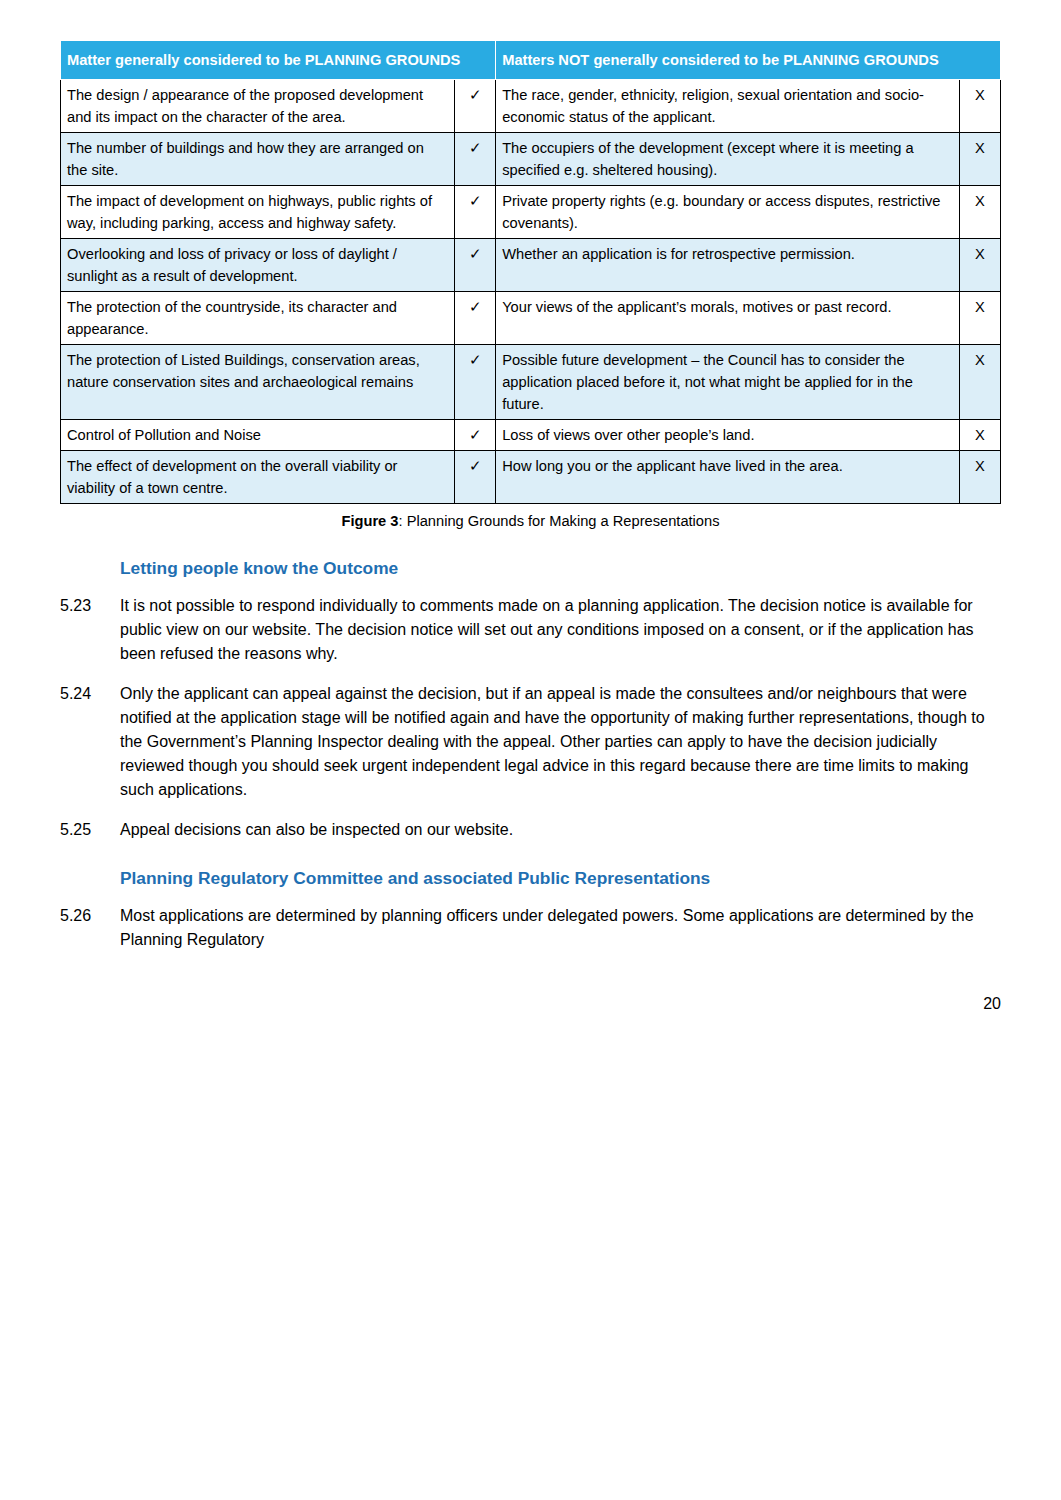| Matter generally considered to be PLANNING GROUNDS | Matters NOT generally considered to be PLANNING GROUNDS |
| --- | --- |
| The design / appearance of the proposed development and its impact on the character of the area. | ✓ | The race, gender, ethnicity, religion, sexual orientation and socio-economic status of the applicant. | X |
| The number of buildings and how they are arranged on the site. | ✓ | The occupiers of the development (except where it is meeting a specified e.g. sheltered housing). | X |
| The impact of development on highways, public rights of way, including parking, access and highway safety. | ✓ | Private property rights (e.g. boundary or access disputes, restrictive covenants). | X |
| Overlooking and loss of privacy or loss of daylight / sunlight as a result of development. | ✓ | Whether an application is for retrospective permission. | X |
| The protection of the countryside, its character and appearance. | ✓ | Your views of the applicant’s morals, motives or past record. | X |
| The protection of Listed Buildings, conservation areas, nature conservation sites and archaeological remains | ✓ | Possible future development – the Council has to consider the application placed before it, not what might be applied for in the future. | X |
| Control of Pollution and Noise | ✓ | Loss of views over other people’s land. | X |
| The effect of development on the overall viability or viability of a town centre. | ✓ | How long you or the applicant have lived in the area. | X |
Figure 3: Planning Grounds for Making a Representations
Letting people know the Outcome
5.23
It is not possible to respond individually to comments made on a planning application. The decision notice is available for public view on our website. The decision notice will set out any conditions imposed on a consent, or if the application has been refused the reasons why.
5.24
Only the applicant can appeal against the decision, but if an appeal is made the consultees and/or neighbours that were notified at the application stage will be notified again and have the opportunity of making further representations, though to the Government’s Planning Inspector dealing with the appeal. Other parties can apply to have the decision judicially reviewed though you should seek urgent independent legal advice in this regard because there are time limits to making such applications.
5.25
Appeal decisions can also be inspected on our website.
Planning Regulatory Committee and associated Public Representations
5.26
Most applications are determined by planning officers under delegated powers. Some applications are determined by the Planning Regulatory
20